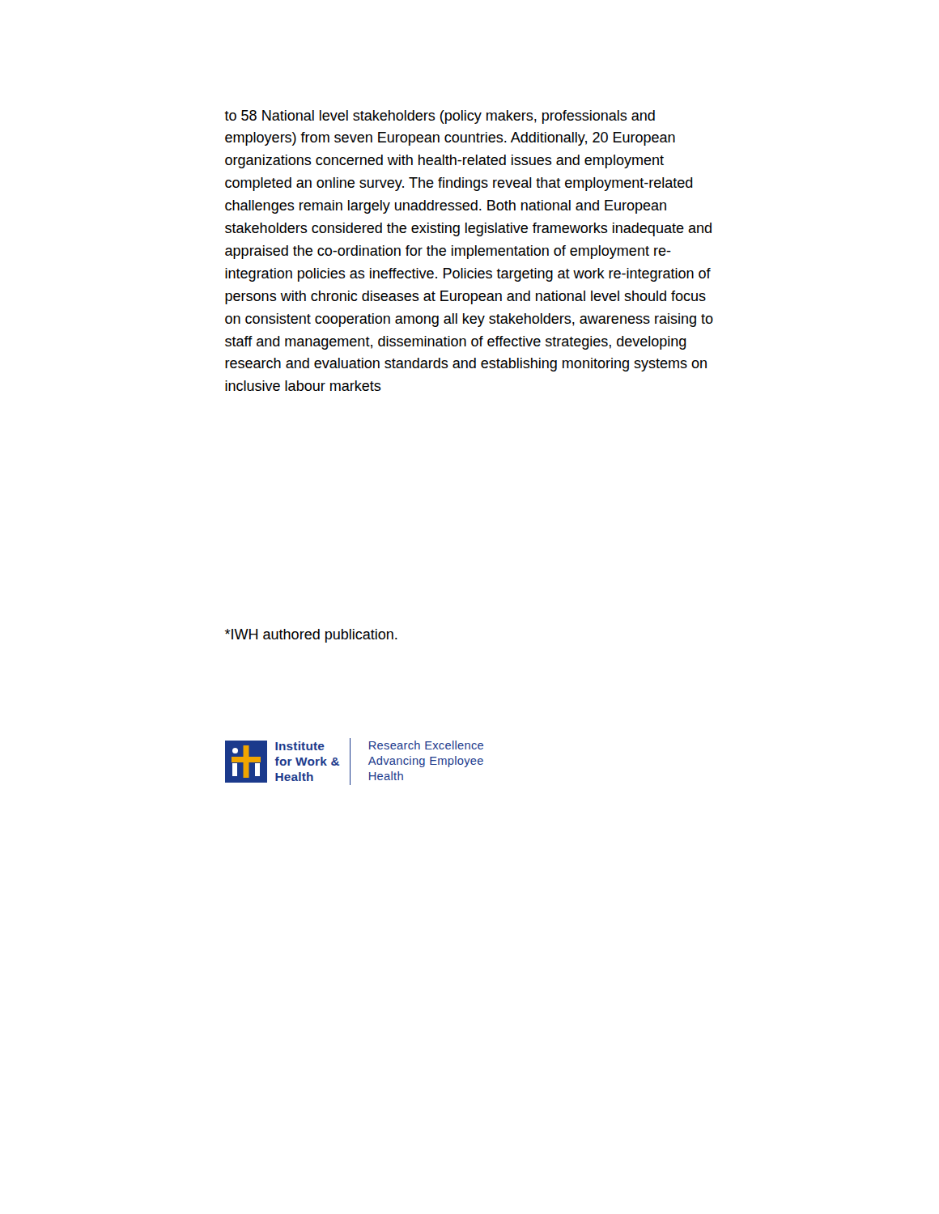to 58 National level stakeholders (policy makers, professionals and employers) from seven European countries. Additionally, 20 European organizations concerned with health-related issues and employment completed an online survey. The findings reveal that employment-related challenges remain largely unaddressed. Both national and European stakeholders considered the existing legislative frameworks inadequate and appraised the co-ordination for the implementation of employment re-integration policies as ineffective. Policies targeting at work re-integration of persons with chronic diseases at European and national level should focus on consistent cooperation among all key stakeholders, awareness raising to staff and management, dissemination of effective strategies, developing research and evaluation standards and establishing monitoring systems on inclusive labour markets
*IWH authored publication.
Institute
for Work &
Health
Research Excellence
Advancing Employee
Health